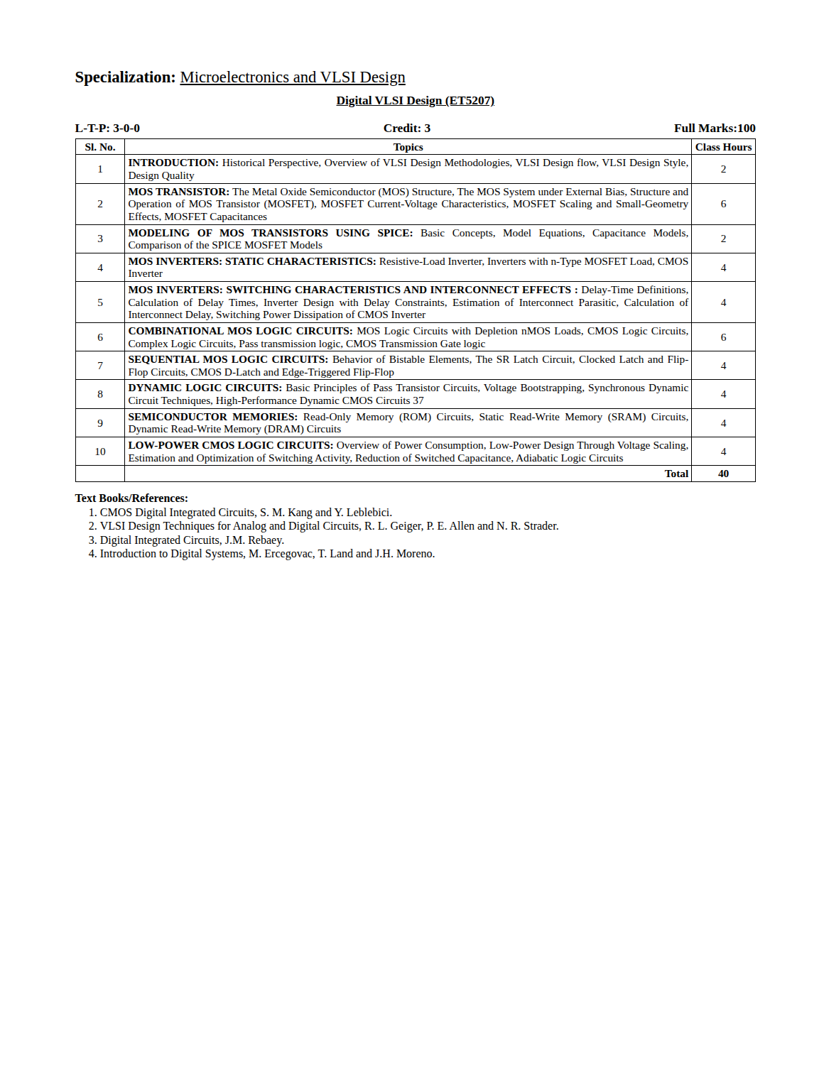Specialization: Microelectronics and VLSI Design
Digital VLSI Design (ET5207)
L-T-P: 3-0-0 Credit: 3 Full Marks:100
| Sl. No. | Topics | Class Hours |
| --- | --- | --- |
| 1 | INTRODUCTION: Historical Perspective, Overview of VLSI Design Methodologies, VLSI Design flow, VLSI Design Style, Design Quality | 2 |
| 2 | MOS TRANSISTOR: The Metal Oxide Semiconductor (MOS) Structure, The MOS System under External Bias, Structure and Operation of MOS Transistor (MOSFET), MOSFET Current-Voltage Characteristics, MOSFET Scaling and Small-Geometry Effects, MOSFET Capacitances | 6 |
| 3 | MODELING OF MOS TRANSISTORS USING SPICE: Basic Concepts, Model Equations, Capacitance Models, Comparison of the SPICE MOSFET Models | 2 |
| 4 | MOS INVERTERS: STATIC CHARACTERISTICS: Resistive-Load Inverter, Inverters with n-Type MOSFET Load, CMOS Inverter | 4 |
| 5 | MOS INVERTERS: SWITCHING CHARACTERISTICS AND INTERCONNECT EFFECTS : Delay-Time Definitions, Calculation of Delay Times, Inverter Design with Delay Constraints, Estimation of Interconnect Parasitic, Calculation of Interconnect Delay, Switching Power Dissipation of CMOS Inverter | 4 |
| 6 | COMBINATIONAL MOS LOGIC CIRCUITS: MOS Logic Circuits with Depletion nMOS Loads, CMOS Logic Circuits, Complex Logic Circuits, Pass transmission logic, CMOS Transmission Gate logic | 6 |
| 7 | SEQUENTIAL MOS LOGIC CIRCUITS: Behavior of Bistable Elements, The SR Latch Circuit, Clocked Latch and Flip-Flop Circuits, CMOS D-Latch and Edge-Triggered Flip-Flop | 4 |
| 8 | DYNAMIC LOGIC CIRCUITS: Basic Principles of Pass Transistor Circuits, Voltage Bootstrapping, Synchronous Dynamic Circuit Techniques, High-Performance Dynamic CMOS Circuits 37 | 4 |
| 9 | SEMICONDUCTOR MEMORIES: Read-Only Memory (ROM) Circuits, Static Read-Write Memory (SRAM) Circuits, Dynamic Read-Write Memory (DRAM) Circuits | 4 |
| 10 | LOW-POWER CMOS LOGIC CIRCUITS: Overview of Power Consumption, Low-Power Design Through Voltage Scaling, Estimation and Optimization of Switching Activity, Reduction of Switched Capacitance, Adiabatic Logic Circuits | 4 |
| | Total | 40 |
Text Books/References:
CMOS Digital Integrated Circuits, S. M. Kang and Y. Leblebici.
VLSI Design Techniques for Analog and Digital Circuits, R. L. Geiger, P. E. Allen and N. R. Strader.
Digital Integrated Circuits, J.M. Rebaey.
Introduction to Digital Systems, M. Ercegovac, T. Land and J.H. Moreno.